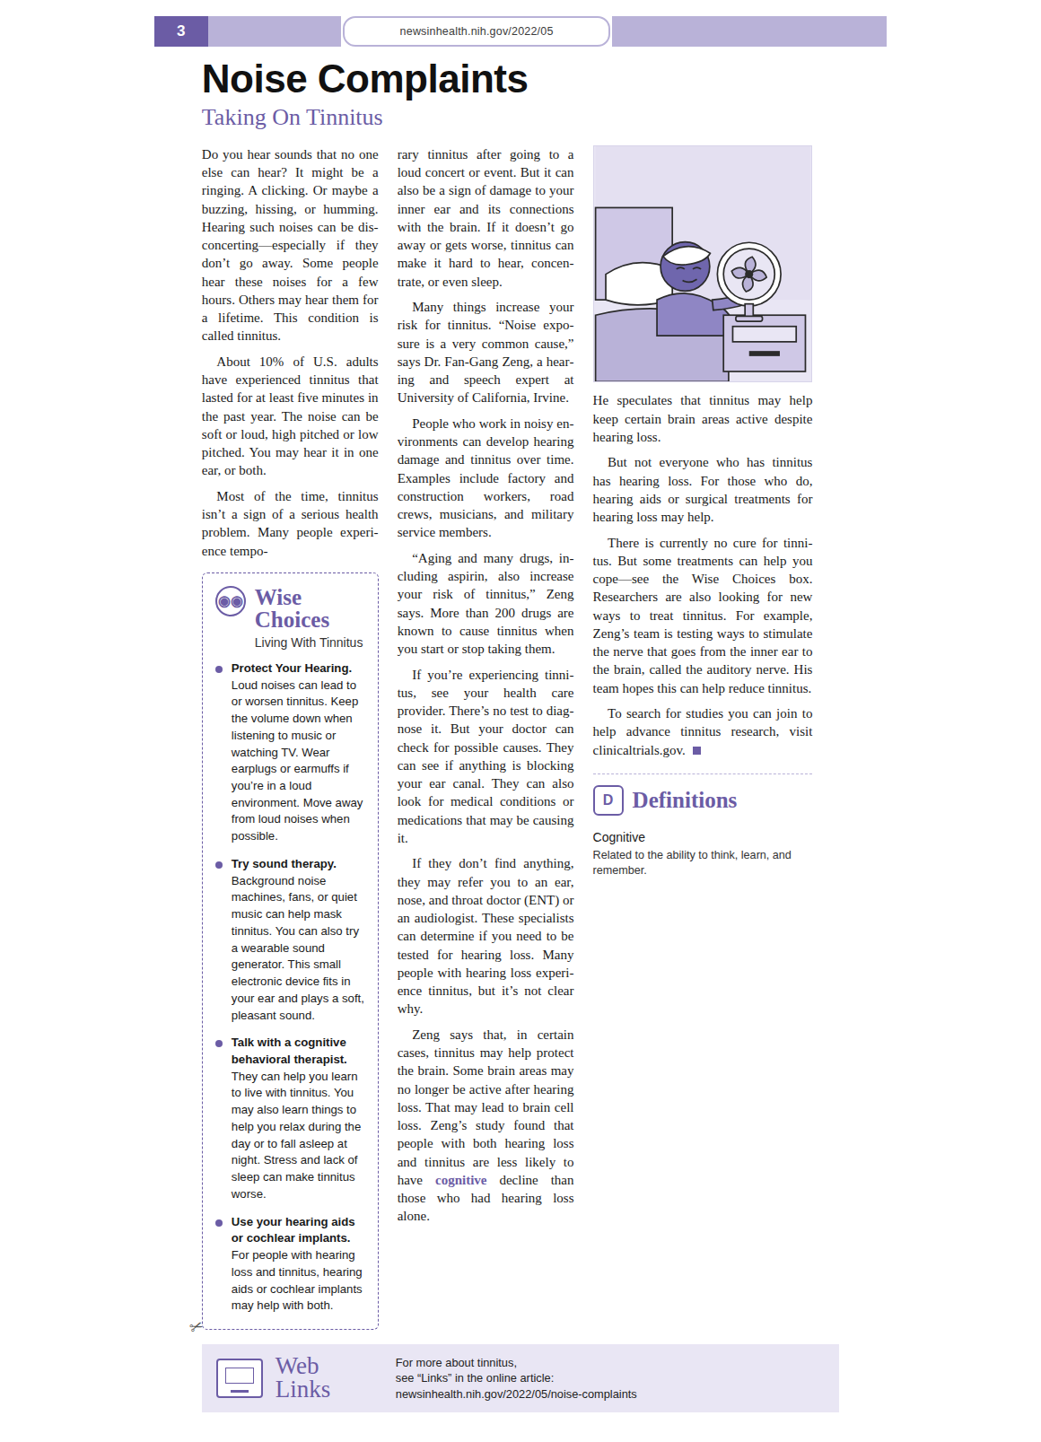3
newsinhealth.nih.gov/2022/05
Noise Complaints
Taking On Tinnitus
Do you hear sounds that no one else can hear? It might be a ringing. A clicking. Or maybe a buzzing, hissing, or humming. Hearing such noises can be disconcerting—especially if they don’t go away. Some people hear these noises for a few hours. Others may hear them for a lifetime. This condition is called tinnitus.
About 10% of U.S. adults have experienced tinnitus that lasted for at least five minutes in the past year. The noise can be soft or loud, high pitched or low pitched. You may hear it in one ear, or both.
Most of the time, tinnitus isn’t a sign of a serious health problem. Many people experience tempo-
◉◉
Wise Choices
Living With Tinnitus
Protect Your Hearing. Loud noises can lead to or worsen tinnitus. Keep the volume down when listening to music or watching TV. Wear earplugs or earmuffs if you’re in a loud environment. Move away from loud noises when possible.
Try sound therapy. Background noise machines, fans, or quiet music can help mask tinnitus. You can also try a wearable sound generator. This small electronic device fits in your ear and plays a soft, pleasant sound.
Talk with a cognitive behavioral therapist. They can help you learn to live with tinnitus. You may also learn things to help you relax during the day or to fall asleep at night. Stress and lack of sleep can make tinnitus worse.
Use your hearing aids or cochlear implants. For people with hearing loss and tinnitus, hearing aids or cochlear implants may help with both.
✂
rary tinnitus after going to a loud concert or event. But it can also be a sign of damage to your inner ear and its connections with the brain. If it doesn’t go away or gets worse, tinnitus can make it hard to hear, concentrate, or even sleep.
Many things increase your risk for tinnitus. “Noise exposure is a very common cause,” says Dr. Fan-Gang Zeng, a hearing and speech expert at University of California, Irvine.
People who work in noisy environments can develop hearing damage and tinnitus over time. Examples include factory and construction workers, road crews, musicians, and military service members.
“Aging and many drugs, including aspirin, also increase your risk of tinnitus,” Zeng says. More than 200 drugs are known to cause tinnitus when you start or stop taking them.
If you’re experiencing tinnitus, see your health care provider. There’s no test to diagnose it. But your doctor can check for possible causes. They can see if anything is blocking your ear canal. They can also look for medical conditions or medications that may be causing it.
If they don’t find anything, they may refer you to an ear, nose, and throat doctor (ENT) or an audiologist. These specialists can determine if you need to be tested for hearing loss. Many people with hearing loss experience tinnitus, but it’s not clear why.
Zeng says that, in certain cases, tinnitus may help protect the brain. Some brain areas may no longer be active after hearing loss. That may lead to brain cell loss. Zeng’s study found that people with both hearing loss and tinnitus are less likely to have cognitive decline than those who had hearing loss alone.
He speculates that tinnitus may help keep certain brain areas active despite hearing loss.
But not everyone who has tinnitus has hearing loss. For those who do, hearing aids or surgical treatments for hearing loss may help.
There is currently no cure for tinnitus. But some treatments can help you cope—see the Wise Choices box. Researchers are also looking for new ways to treat tinnitus. For example, Zeng’s team is testing ways to stimulate the nerve that goes from the inner ear to the brain, called the auditory nerve. His team hopes this can help reduce tinnitus.
To search for studies you can join to help advance tinnitus research, visit clinicaltrials.gov.
D
Definitions
Cognitive
Related to the ability to think, learn, and remember.
Web
Links
For more about tinnitus,
see “Links” in the online article:
newsinhealth.nih.gov/2022/05/noise-complaints